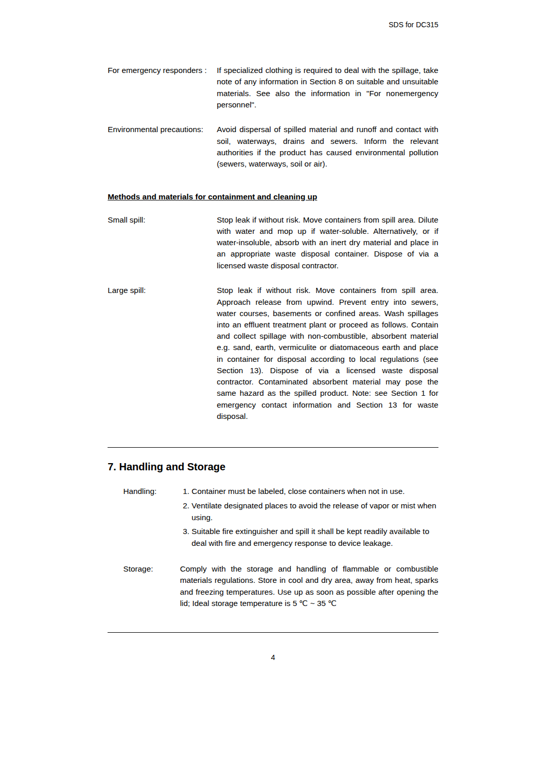SDS for DC315
| For emergency responders : | If specialized clothing is required to deal with the spillage, take note of any information in Section 8 on suitable and unsuitable materials. See also the information in "For nonemergency personnel". |
| Environmental precautions: | Avoid dispersal of spilled material and runoff and contact with soil, waterways, drains and sewers. Inform the relevant authorities if the product has caused environmental pollution (sewers, waterways, soil or air). |
Methods and materials for containment and cleaning up
| Small spill: | Stop leak if without risk. Move containers from spill area. Dilute with water and mop up if water-soluble. Alternatively, or if water-insoluble, absorb with an inert dry material and place in an appropriate waste disposal container. Dispose of via a licensed waste disposal contractor. |
| Large spill: | Stop leak if without risk. Move containers from spill area. Approach release from upwind. Prevent entry into sewers, water courses, basements or confined areas. Wash spillages into an effluent treatment plant or proceed as follows. Contain and collect spillage with non-combustible, absorbent material e.g. sand, earth, vermiculite or diatomaceous earth and place in container for disposal according to local regulations (see Section 13). Dispose of via a licensed waste disposal contractor. Contaminated absorbent material may pose the same hazard as the spilled product. Note: see Section 1 for emergency contact information and Section 13 for waste disposal. |
7. Handling and Storage
| Handling: | Container must be labeled, close containers when not in use. Ventilate designated places to avoid the release of vapor or mist when using. Suitable fire extinguisher and spill it shall be kept readily available to deal with fire and emergency response to device leakage. |
| Storage: | Comply with the storage and handling of flammable or combustible materials regulations. Store in cool and dry area, away from heat, sparks and freezing temperatures. Use up as soon as possible after opening the lid; Ideal storage temperature is 5 ℃ ~ 35 ℃ |
4